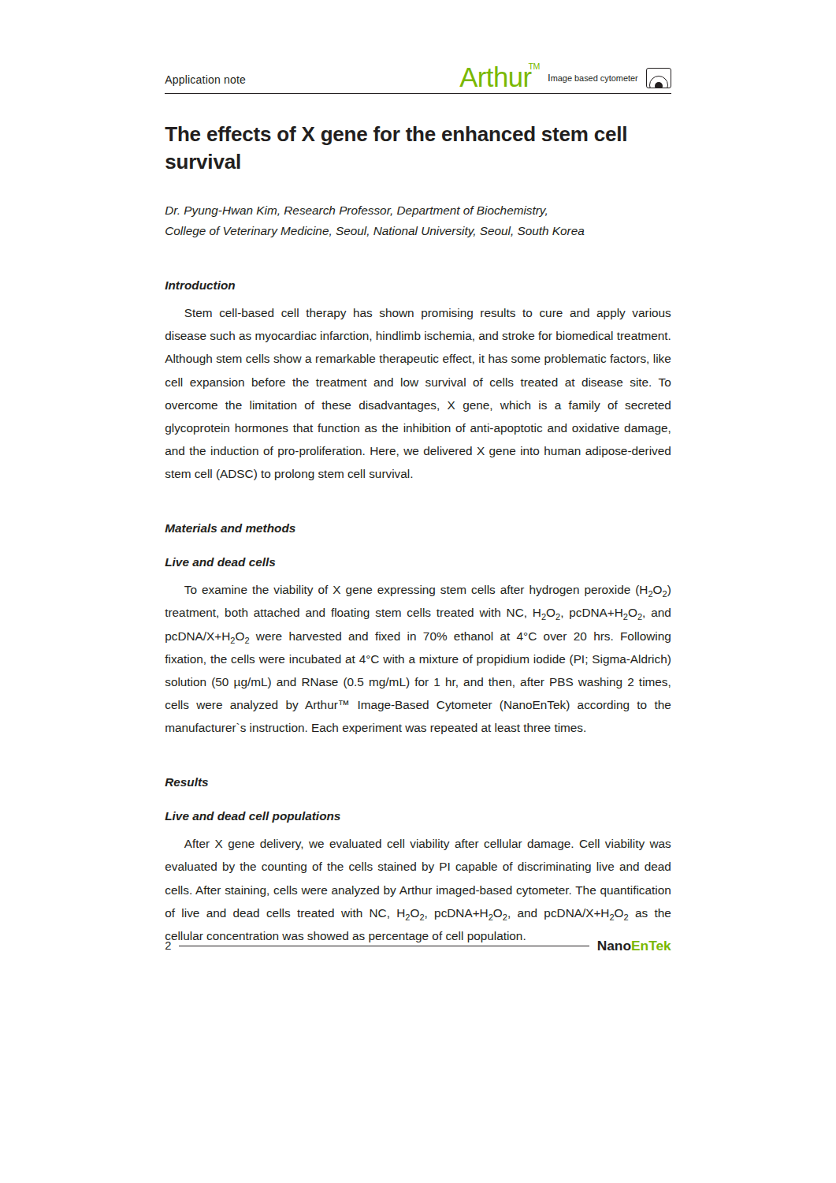Application note
ArthurTM Image based cytometer
The effects of X gene for the enhanced stem cell survival
Dr. Pyung-Hwan Kim, Research Professor, Department of Biochemistry,
College of Veterinary Medicine, Seoul, National University, Seoul, South Korea
Introduction
Stem cell-based cell therapy has shown promising results to cure and apply various disease such as myocardiac infarction, hindlimb ischemia, and stroke for biomedical treatment. Although stem cells show a remarkable therapeutic effect, it has some problematic factors, like cell expansion before the treatment and low survival of cells treated at disease site. To overcome the limitation of these disadvantages, X gene, which is a family of secreted glycoprotein hormones that function as the inhibition of anti-apoptotic and oxidative damage, and the induction of pro-proliferation. Here, we delivered X gene into human adipose-derived stem cell (ADSC) to prolong stem cell survival.
Materials and methods
Live and dead cells
To examine the viability of X gene expressing stem cells after hydrogen peroxide (H2O2) treatment, both attached and floating stem cells treated with NC, H2O2, pcDNA+H2O2, and pcDNA/X+H2O2 were harvested and fixed in 70% ethanol at 4°C over 20 hrs. Following fixation, the cells were incubated at 4°C with a mixture of propidium iodide (PI; Sigma-Aldrich) solution (50 µg/mL) and RNase (0.5 mg/mL) for 1 hr, and then, after PBS washing 2 times, cells were analyzed by Arthur™ Image-Based Cytometer (NanoEnTek) according to the manufacturer`s instruction. Each experiment was repeated at least three times.
Results
Live and dead cell populations
After X gene delivery, we evaluated cell viability after cellular damage. Cell viability was evaluated by the counting of the cells stained by PI capable of discriminating live and dead cells. After staining, cells were analyzed by Arthur imaged-based cytometer. The quantification of live and dead cells treated with NC, H2O2, pcDNA+H2O2, and pcDNA/X+H2O2 as the cellular concentration was showed as percentage of cell population.
2 Nano EnTek